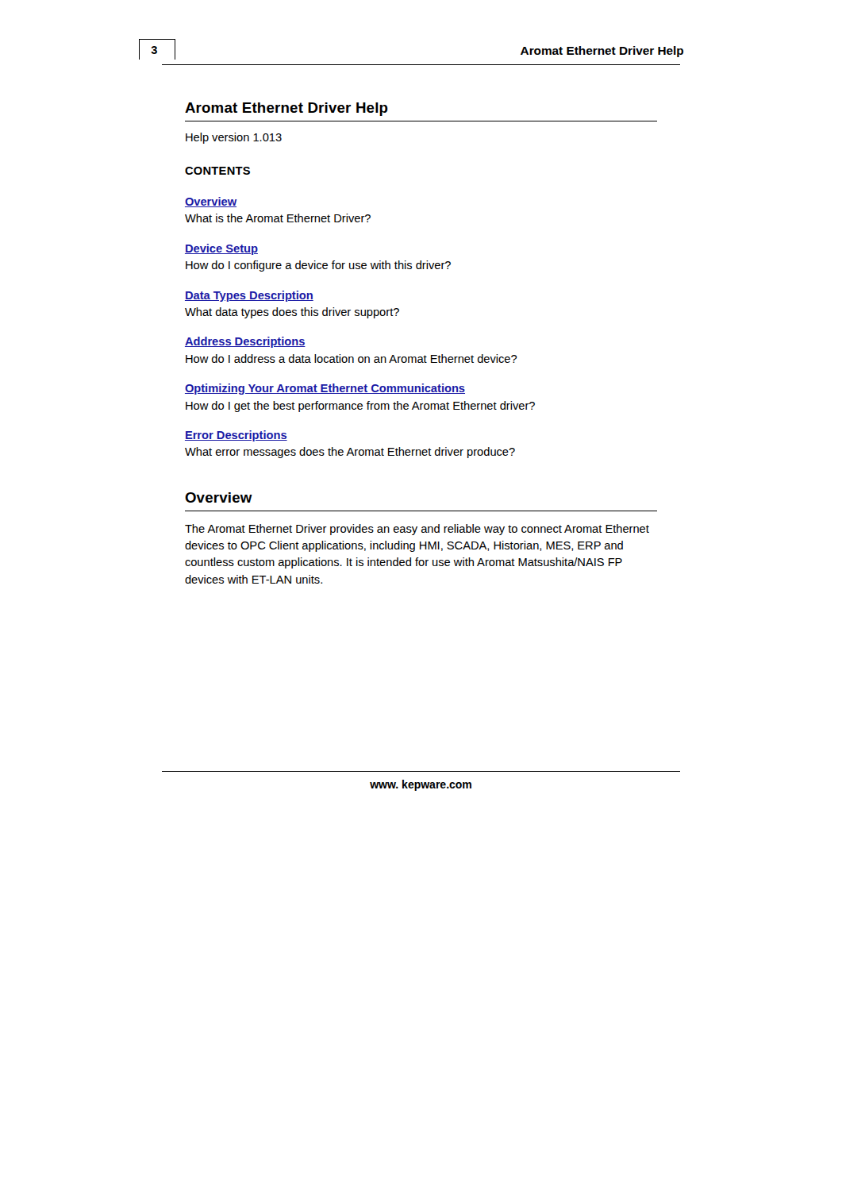3
Aromat Ethernet Driver Help
Aromat Ethernet Driver Help
Help version 1.013
CONTENTS
Overview What is the Aromat Ethernet Driver?
Device Setup How do I configure a device for use with this driver?
Data Types Description What data types does this driver support?
Address Descriptions How do I address a data location on an Aromat Ethernet device?
Optimizing Your Aromat Ethernet Communications How do I get the best performance from the Aromat Ethernet driver?
Error Descriptions What error messages does the Aromat Ethernet driver produce?
Overview
The Aromat Ethernet Driver provides an easy and reliable way to connect Aromat Ethernet devices to OPC Client applications, including HMI, SCADA, Historian, MES, ERP and countless custom applications. It is intended for use with Aromat Matsushita/NAIS FP devices with ET-LAN units.
www. kepware.com